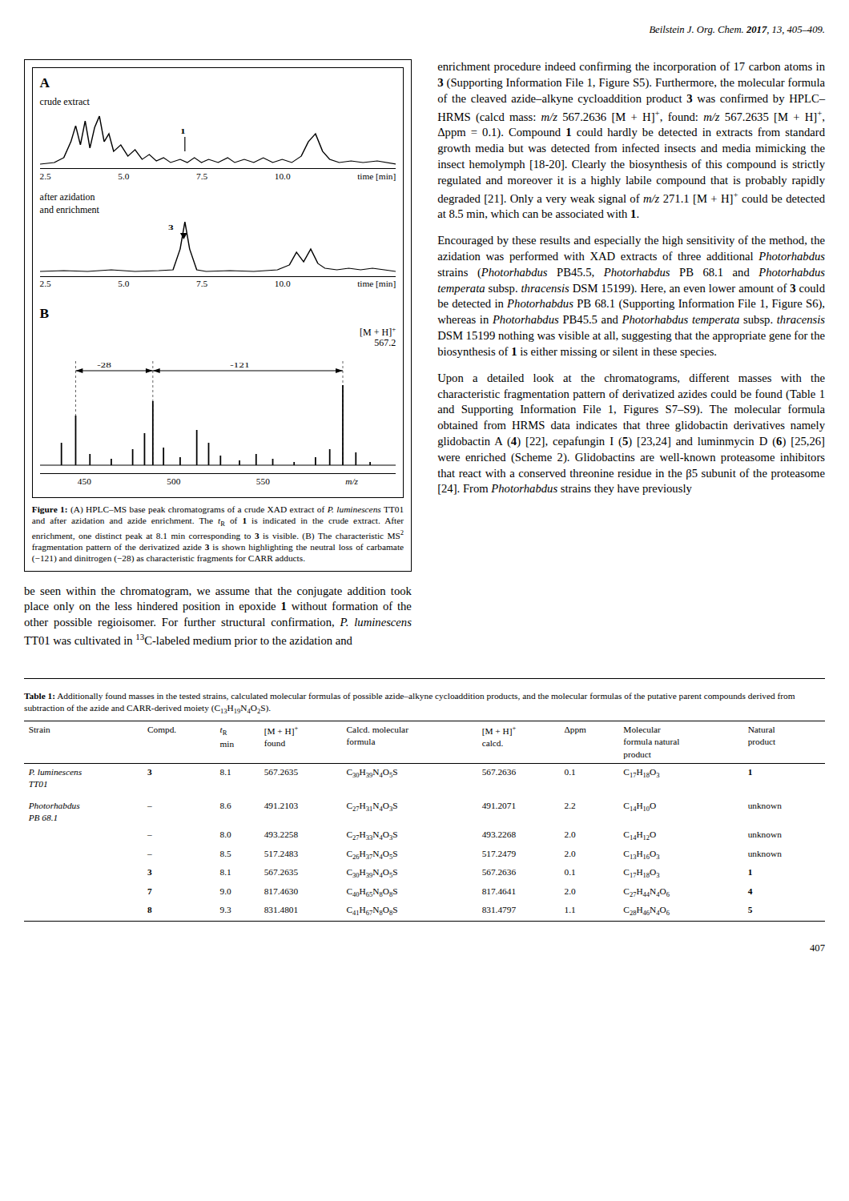Beilstein J. Org. Chem. 2017, 13, 405–409.
A
crude extract
1
2.55.07.510.0 time [min]
after azidation
and enrichment
3
2.55.07.510.0 time [min]
B
[M + H]+
567.2
-28 -121
450500550 m/z
Figure 1: (A) HPLC–MS base peak chromatograms of a crude XAD extract of P. luminescens TT01 and after azidation and azide enrichment. The tR of 1 is indicated in the crude extract. After enrichment, one distinct peak at 8.1 min corresponding to 3 is visible. (B) The characteristic MS2 fragmentation pattern of the derivatized azide 3 is shown highlighting the neutral loss of carbamate (−121) and dinitrogen (−28) as characteristic fragments for CARR adducts.
be seen within the chromatogram, we assume that the conjugate addition took place only on the less hindered position in epoxide 1 without formation of the other possible regioisomer. For further structural confirmation, P. luminescens TT01 was cultivated in 13C-labeled medium prior to the azidation and
enrichment procedure indeed confirming the incorporation of 17 carbon atoms in 3 (Supporting Information File 1, Figure S5). Furthermore, the molecular formula of the cleaved azide–alkyne cycloaddition product 3 was confirmed by HPLC–HRMS (calcd mass: m/z 567.2636 [M + H]+, found: m/z 567.2635 [M + H]+, Δppm = 0.1). Compound 1 could hardly be detected in extracts from standard growth media but was detected from infected insects and media mimicking the insect hemolymph [18-20]. Clearly the biosynthesis of this compound is strictly regulated and moreover it is a highly labile compound that is probably rapidly degraded [21]. Only a very weak signal of m/z 271.1 [M + H]+ could be detected at 8.5 min, which can be associated with 1.
Encouraged by these results and especially the high sensitivity of the method, the azidation was performed with XAD extracts of three additional Photorhabdus strains (Photorhabdus PB45.5, Photorhabdus PB 68.1 and Photorhabdus temperata subsp. thracensis DSM 15199). Here, an even lower amount of 3 could be detected in Photorhabdus PB 68.1 (Supporting Information File 1, Figure S6), whereas in Photorhabdus PB45.5 and Photorhabdus temperata subsp. thracensis DSM 15199 nothing was visible at all, suggesting that the appropriate gene for the biosynthesis of 1 is either missing or silent in these species.
Upon a detailed look at the chromatograms, different masses with the characteristic fragmentation pattern of derivatized azides could be found (Table 1 and Supporting Information File 1, Figures S7–S9). The molecular formula obtained from HRMS data indicates that three glidobactin derivatives namely glidobactin A (4) [22], cepafungin I (5) [23,24] and luminmycin D (6) [25,26] were enriched (Scheme 2). Glidobactins are well-known proteasome inhibitors that react with a conserved threonine residue in the β5 subunit of the proteasome [24]. From Photorhabdus strains they have previously
Table 1: Additionally found masses in the tested strains, calculated molecular formulas of possible azide–alkyne cycloaddition products, and the molecular formulas of the putative parent compounds derived from subtraction of the azide and CARR-derived moiety (C 13 H 19 N 4 O 2 S).
| Strain | Compd. | t R min | [M + H] + found | Calcd. molecular formula | [M + H] + calcd. | Δppm | Molecular formula natural product | Natural product |
| --- | --- | --- | --- | --- | --- | --- | --- | --- |
| P. luminescens TT01 | 3 | 8.1 | 567.2635 | C 30 H 39 N 4 O 5 S | 567.2636 | 0.1 | C 17 H 18 O 3 | 1 |
| Photorhabdus PB 68.1 | – | 8.6 | 491.2103 | C 27 H 31 N 4 O 3 S | 491.2071 | 2.2 | C 14 H 10 O | unknown |
| | – | 8.0 | 493.2258 | C 27 H 33 N 4 O 3 S | 493.2268 | 2.0 | C 14 H 12 O | unknown |
| | – | 8.5 | 517.2483 | C 26 H 37 N 4 O 5 S | 517.2479 | 2.0 | C 13 H 16 O 3 | unknown |
| | 3 | 8.1 | 567.2635 | C 30 H 39 N 4 O 5 S | 567.2636 | 0.1 | C 17 H 18 O 3 | 1 |
| | 7 | 9.0 | 817.4630 | C 40 H 65 N 8 O 8 S | 817.4641 | 2.0 | C 27 H 44 N 4 O 6 | 4 |
| | 8 | 9.3 | 831.4801 | C 41 H 67 N 8 O 8 S | 831.4797 | 1.1 | C 28 H 46 N 4 O 6 | 5 |
407